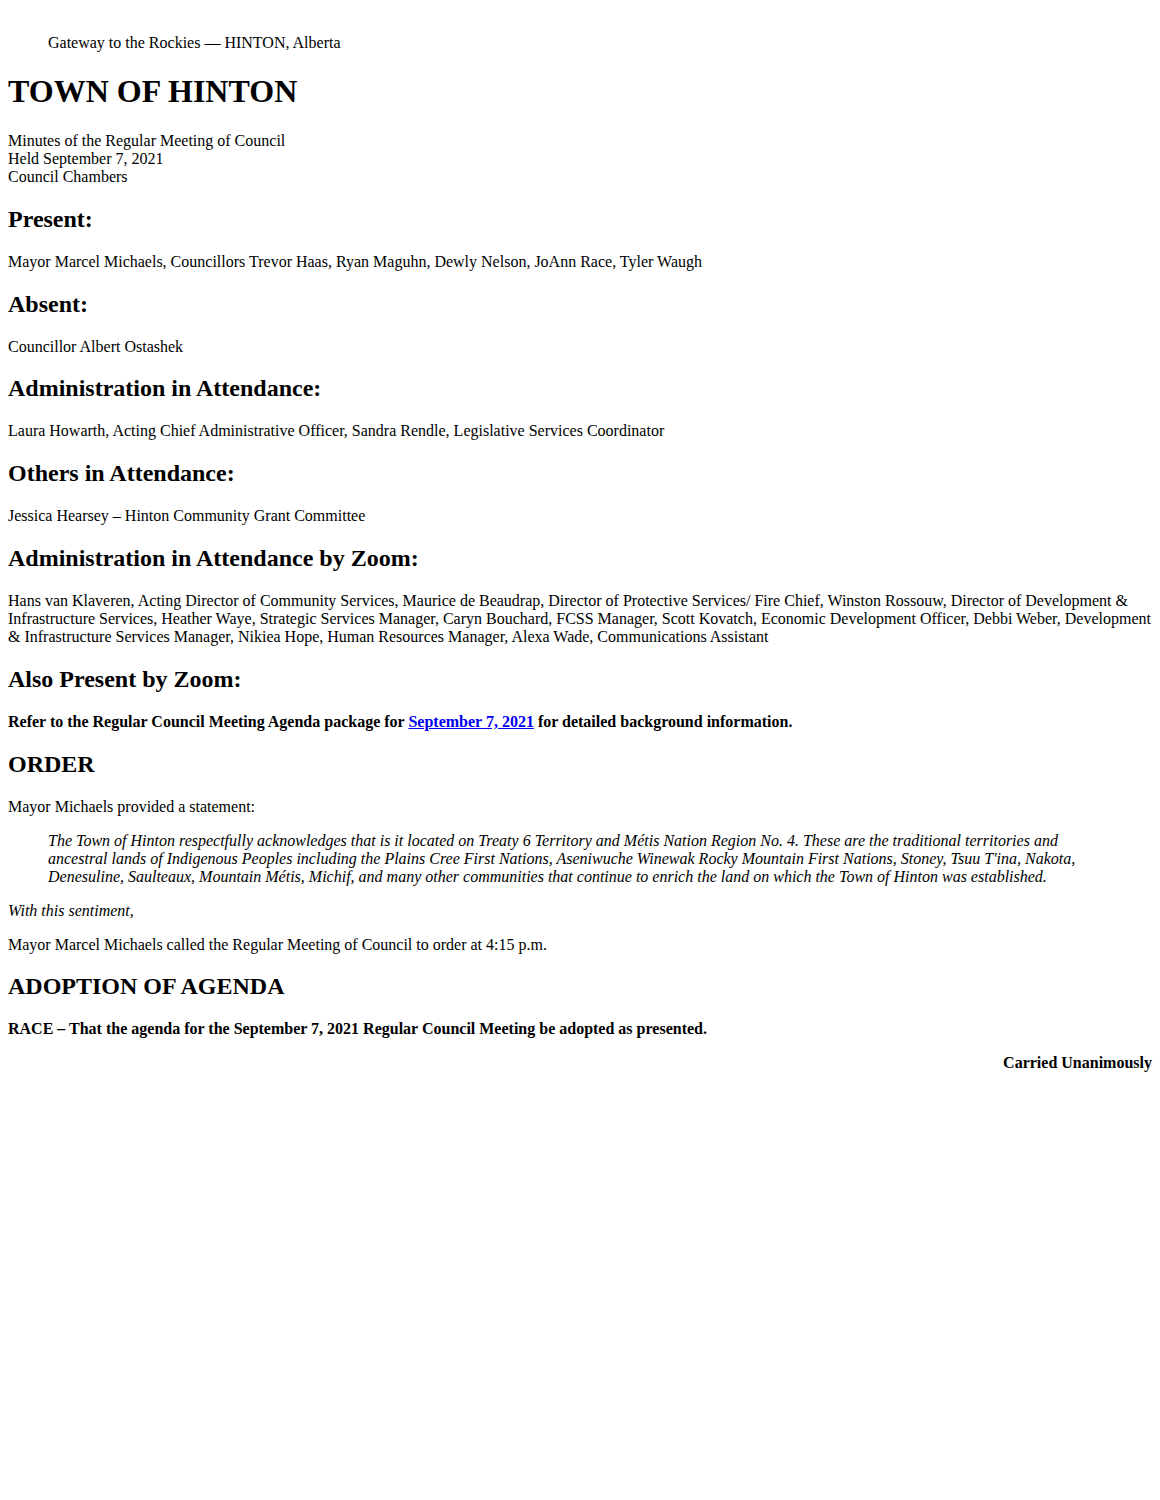Gateway to the Rockies — HINTON, Alberta
TOWN OF HINTON
Minutes of the Regular Meeting of Council
Held September 7, 2021
Council Chambers
Present:
Mayor Marcel Michaels, Councillors Trevor Haas, Ryan Maguhn, Dewly Nelson, JoAnn Race, Tyler Waugh
Absent:
Councillor Albert Ostashek
Administration in Attendance:
Laura Howarth, Acting Chief Administrative Officer, Sandra Rendle, Legislative Services Coordinator
Others in Attendance:
Jessica Hearsey – Hinton Community Grant Committee
Administration in Attendance by Zoom:
Hans van Klaveren, Acting Director of Community Services, Maurice de Beaudrap, Director of Protective Services/ Fire Chief, Winston Rossouw, Director of Development & Infrastructure Services, Heather Waye, Strategic Services Manager, Caryn Bouchard, FCSS Manager, Scott Kovatch, Economic Development Officer, Debbi Weber, Development & Infrastructure Services Manager, Nikiea Hope, Human Resources Manager, Alexa Wade, Communications Assistant
Also Present by Zoom:
Refer to the Regular Council Meeting Agenda package for September 7, 2021 for detailed background information.
ORDER
Mayor Michaels provided a statement:
The Town of Hinton respectfully acknowledges that is it located on Treaty 6 Territory and Métis Nation Region No. 4. These are the traditional territories and ancestral lands of Indigenous Peoples including the Plains Cree First Nations, Aseniwuche Winewak Rocky Mountain First Nations, Stoney, Tsuu T'ina, Nakota, Denesuline, Saulteaux, Mountain Métis, Michif, and many other communities that continue to enrich the land on which the Town of Hinton was established.
With this sentiment,
Mayor Marcel Michaels called the Regular Meeting of Council to order at 4:15 p.m.
ADOPTION OF AGENDA
RACE – That the agenda for the September 7, 2021 Regular Council Meeting be adopted as presented.
Carried Unanimously